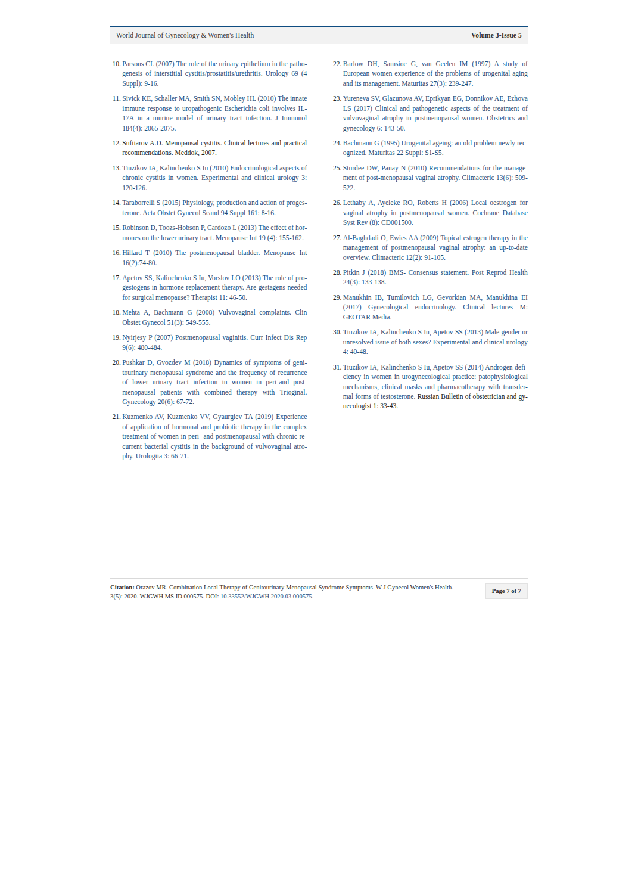World Journal of Gynecology & Women's Health Volume 3-Issue 5
Parsons CL (2007) The role of the urinary epithelium in the pathogenesis of interstitial cystitis/prostatitis/urethritis. Urology 69 (4 Suppl): 9-16.
Sivick KE, Schaller MA, Smith SN, Mobley HL (2010) The innate immune response to uropathogenic Escherichia coli involves IL-17A in a murine model of urinary tract infection. J Immunol 184(4): 2065-2075.
Sufiiarov A.D. Menopausal cystitis. Clinical lectures and practical recommendations. Meddok, 2007.
Tiuzikov IA, Kalinchenko S Iu (2010) Endocrinological aspects of chronic cystitis in women. Experimental and clinical urology 3: 120-126.
Taraborrelli S (2015) Physiology, production and action of progesterone. Acta Obstet Gynecol Scand 94 Suppl 161: 8-16.
Robinson D, Toozs-Hobson P, Cardozo L (2013) The effect of hormones on the lower urinary tract. Menopause Int 19 (4): 155-162.
Hillard T (2010) The postmenopausal bladder. Menopause Int 16(2):74-80.
Apetov SS, Kalinchenko S Iu, Vorslov LO (2013) The role of progestogens in hormone replacement therapy. Are gestagens needed for surgical menopause? Therapist 11: 46-50.
Mehta A, Bachmann G (2008) Vulvovaginal complaints. Clin Obstet Gynecol 51(3): 549-555.
Nyirjesy P (2007) Postmenopausal vaginitis. Curr Infect Dis Rep 9(6): 480-484.
Pushkar D, Gvozdev M (2018) Dynamics of symptoms of genitourinary menopausal syndrome and the frequency of recurrence of lower urinary tract infection in women in peri-and postmenopausal patients with combined therapy with Trioginal. Gynecology 20(6): 67-72.
Kuzmenko AV, Kuzmenko VV, Gyaurgiev TA (2019) Experience of application of hormonal and probiotic therapy in the complex treatment of women in peri- and postmenopausal with chronic recurrent bacterial cystitis in the background of vulvovaginal atrophy. Urologiia 3: 66-71.
Barlow DH, Samsioe G, van Geelen IM (1997) A study of European women experience of the problems of urogenital aging and its management. Maturitas 27(3): 239-247.
Yureneva SV, Glazunova AV, Eprikyan EG, Donnikov AE, Ezhova LS (2017) Clinical and pathogenetic aspects of the treatment of vulvovaginal atrophy in postmenopausal women. Obstetrics and gynecology 6: 143-50.
Bachmann G (1995) Urogenital ageing: an old problem newly recognized. Maturitas 22 Suppl: S1-S5.
Sturdee DW, Panay N (2010) Recommendations for the management of post-menopausal vaginal atrophy. Climacteric 13(6): 509-522.
Lethaby A, Ayeleke RO, Roberts H (2006) Local oestrogen for vaginal atrophy in postmenopausal women. Cochrane Database Syst Rev (8): CD001500.
Al-Baghdadi O, Ewies AA (2009) Topical estrogen therapy in the management of postmenopausal vaginal atrophy: an up-to-date overview. Climacteric 12(2): 91-105.
Pitkin J (2018) BMS- Consensus statement. Post Reprod Health 24(3): 133-138.
Manukhin IB, Tumilovich LG, Gevorkian MA, Manukhina EI (2017) Gynecological endocrinology. Clinical lectures M: GEOTAR Media.
Tiuzikov IA, Kalinchenko S Iu, Apetov SS (2013) Male gender or unresolved issue of both sexes? Experimental and clinical urology 4: 40-48.
Tiuzikov IA, Kalinchenko S Iu, Apetov SS (2014) Androgen deficiency in women in urogynecological practice: patophysiological mechanisms, clinical masks and pharmacotherapy with transdermal forms of testosterone. Russian Bulletin of obstetrician and gynecologist 1: 33-43.
Citation: Orazov MR. Combination Local Therapy of Genitourinary Menopausal Syndrome Symptoms. W J Gynecol Women's Health. 3(5): 2020. WJGWH.MS.ID.000575. DOI: 10.33552/WJGWH.2020.03.000575.
Page 7 of 7